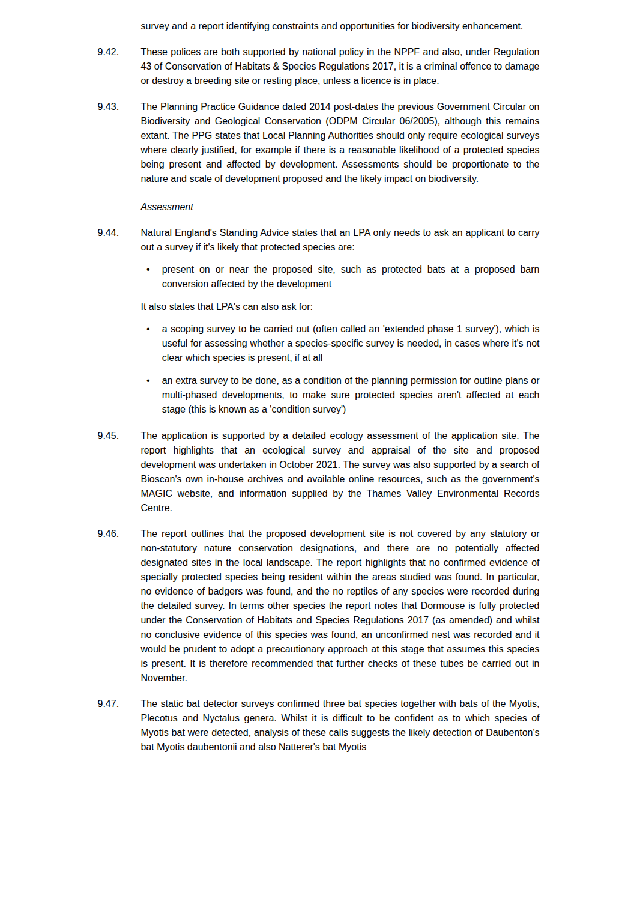survey and a report identifying constraints and opportunities for biodiversity enhancement.
9.42. These polices are both supported by national policy in the NPPF and also, under Regulation 43 of Conservation of Habitats & Species Regulations 2017, it is a criminal offence to damage or destroy a breeding site or resting place, unless a licence is in place.
9.43. The Planning Practice Guidance dated 2014 post-dates the previous Government Circular on Biodiversity and Geological Conservation (ODPM Circular 06/2005), although this remains extant. The PPG states that Local Planning Authorities should only require ecological surveys where clearly justified, for example if there is a reasonable likelihood of a protected species being present and affected by development. Assessments should be proportionate to the nature and scale of development proposed and the likely impact on biodiversity.
Assessment
9.44. Natural England's Standing Advice states that an LPA only needs to ask an applicant to carry out a survey if it's likely that protected species are:
present on or near the proposed site, such as protected bats at a proposed barn conversion affected by the development
It also states that LPA's can also ask for:
a scoping survey to be carried out (often called an 'extended phase 1 survey'), which is useful for assessing whether a species-specific survey is needed, in cases where it's not clear which species is present, if at all
an extra survey to be done, as a condition of the planning permission for outline plans or multi-phased developments, to make sure protected species aren't affected at each stage (this is known as a 'condition survey')
9.45. The application is supported by a detailed ecology assessment of the application site. The report highlights that an ecological survey and appraisal of the site and proposed development was undertaken in October 2021. The survey was also supported by a search of Bioscan's own in-house archives and available online resources, such as the government's MAGIC website, and information supplied by the Thames Valley Environmental Records Centre.
9.46. The report outlines that the proposed development site is not covered by any statutory or non-statutory nature conservation designations, and there are no potentially affected designated sites in the local landscape. The report highlights that no confirmed evidence of specially protected species being resident within the areas studied was found. In particular, no evidence of badgers was found, and the no reptiles of any species were recorded during the detailed survey. In terms other species the report notes that Dormouse is fully protected under the Conservation of Habitats and Species Regulations 2017 (as amended) and whilst no conclusive evidence of this species was found, an unconfirmed nest was recorded and it would be prudent to adopt a precautionary approach at this stage that assumes this species is present. It is therefore recommended that further checks of these tubes be carried out in November.
9.47. The static bat detector surveys confirmed three bat species together with bats of the Myotis, Plecotus and Nyctalus genera. Whilst it is difficult to be confident as to which species of Myotis bat were detected, analysis of these calls suggests the likely detection of Daubenton's bat Myotis daubentonii and also Natterer's bat Myotis